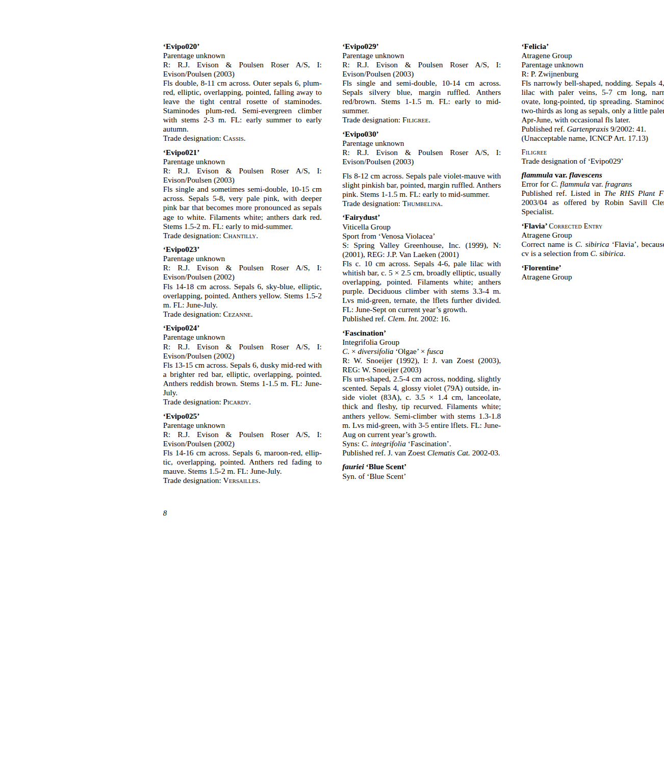‘Evipo020’
Parentage unknown
R: R.J. Evison & Poulsen Roser A/S, I: Evison/Poulsen (2003)
Fls double, 8-11 cm across. Outer sepals 6, plum-red, elliptic, overlapping, pointed, falling away to leave the tight central rosette of staminodes. Staminodes plum-red. Semi-evergreen climber with stems 2-3 m. FL: early summer to early autumn.
Trade designation: Cassis.
‘Evipo021’
Parentage unknown
R: R.J. Evison & Poulsen Roser A/S, I: Evison/Poulsen (2003)
Fls single and sometimes semi-double, 10-15 cm across. Sepals 5-8, very pale pink, with deeper pink bar that becomes more pronounced as sepals age to white. Filaments white; anthers dark red. Stems 1.5-2 m. FL: early to mid-summer.
Trade designation: Chantilly.
‘Evipo023’
Parentage unknown
R: R.J. Evison & Poulsen Roser A/S, I: Evison/Poulsen (2002)
Fls 14-18 cm across. Sepals 6, sky-blue, elliptic, overlapping, pointed. Anthers yellow. Stems 1.5-2 m. FL: June-July.
Trade designation: Cezanne.
‘Evipo024’
Parentage unknown
R: R.J. Evison & Poulsen Roser A/S, I: Evison/Poulsen (2002)
Fls 13-15 cm across. Sepals 6, dusky mid-red with a brighter red bar, elliptic, overlapping, pointed. Anthers reddish brown. Stems 1-1.5 m. FL: June-July.
Trade designation: Picardy.
‘Evipo025’
Parentage unknown
R: R.J. Evison & Poulsen Roser A/S, I: Evison/Poulsen (2002)
Fls 14-16 cm across. Sepals 6, maroon-red, elliptic, overlapping, pointed. Anthers red fading to mauve. Stems 1.5-2 m. FL: June-July.
Trade designation: Versailles.
‘Evipo029’
Parentage unknown
R: R.J. Evison & Poulsen Roser A/S, I: Evison/Poulsen (2003)
Fls single and semi-double, 10-14 cm across. Sepals silvery blue, margin ruffled. Anthers red/brown. Stems 1-1.5 m. FL: early to mid-summer.
Trade designation: Filigree.
‘Evipo030’
Parentage unknown
R: R.J. Evison & Poulsen Roser A/S, I: Evison/Poulsen (2003)
Fls 8-12 cm across. Sepals pale violet-mauve with slight pinkish bar, pointed, margin ruffled. Anthers pink. Stems 1-1.5 m. FL: early to mid-summer.
Trade designation: Thumbelina.
‘Fairydust’
Viticella Group
Sport from ‘Venosa Violacea’
S: Spring Valley Greenhouse, Inc. (1999), N: (2001), REG: J.P. Van Laeken (2001)
Fls c. 10 cm across. Sepals 4-6, pale lilac with whitish bar, c. 5 × 2.5 cm, broadly elliptic, usually overlapping, pointed. Filaments white; anthers purple. Deciduous climber with stems 3.3-4 m. Lvs mid-green, ternate, the lflets further divided. FL: June-Sept on current year’s growth.
Published ref. Clem. Int. 2002: 16.
‘Fascination’
Integrifolia Group
C. × diversifolia ‘Olgae’ × fusca
R: W. Snoeijer (1992), I: J. van Zoest (2003), REG: W. Snoeijer (2003)
Fls urn-shaped, 2.5-4 cm across, nodding, slightly scented. Sepals 4, glossy violet (79A) outside, inside violet (83A), c. 3.5 × 1.4 cm, lanceolate, thick and fleshy, tip recurved. Filaments white; anthers yellow. Semi-climber with stems 1.3-1.8 m. Lvs mid-green, with 3-5 entire lflets. FL: June-Aug on current year’s growth.
Syns: C. integrifolia ‘Fascination’.
Published ref. J. van Zoest Clematis Cat. 2002-03.
fauriei ‘Blue Scent’
Syn. of ‘Blue Scent’
‘Felicia’
Atragene Group
Parentage unknown
R: P. Zwijnenburg
Fls narrowly bell-shaped, nodding. Sepals 4, pale lilac with paler veins, 5-7 cm long, narrowly ovate, long-pointed, tip spreading. Staminodes c. two-thirds as long as sepals, only a little paler. FL: Apr-June, with occasional fls later.
Published ref. Gartenpraxis 9/2002: 41.
(Unacceptable name, ICNCP Art. 17.13)
Filigree
Trade designation of ‘Evipo029’
flammula var. flavescens
Error for C. flammula var. fragrans
Published ref. Listed in The RHS Plant Finder 2003/04 as offered by Robin Savill Clematis Specialist.
‘Flavia’ Corrected Entry
Atragene Group
Correct name is C. sibirica ‘Flavia’, because this cv is a selection from C. sibirica.
‘Florentine’
Atragene Group
8